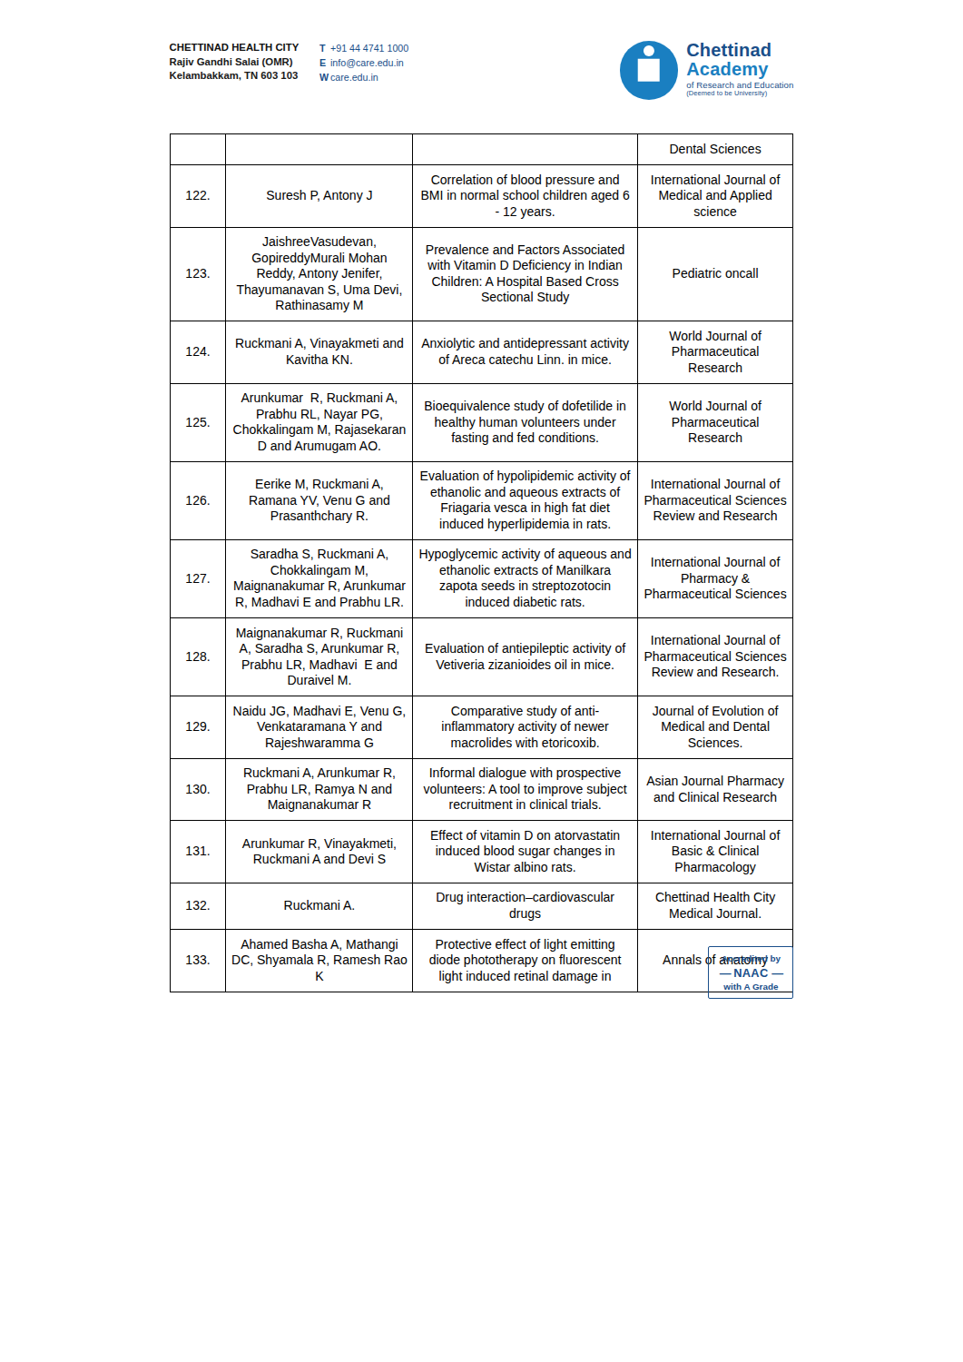CHETTINAD HEALTH CITY
Rajiv Gandhi Salai (OMR)
Kelambakkam, TN 603 103
T+91 44 4741 1000
Einfo@care.edu.in
Wcare.edu.in
Chettinad
Academy
of Research and Education
(Deemed to be University)
| | | | Dental Sciences |
| 122. | Suresh P, Antony J | Correlation of blood pressure and BMI in normal school children aged 6 - 12 years. | International Journal of Medical and Applied science |
| 123. | JaishreeVasudevan, GopireddyMurali Mohan Reddy, Antony Jenifer, Thayumanavan S, Uma Devi, Rathinasamy M | Prevalence and Factors Associated with Vitamin D Deficiency in Indian Children: A Hospital Based Cross Sectional Study | Pediatric oncall |
| 124. | Ruckmani A, Vinayakmeti and Kavitha KN. | Anxiolytic and antidepressant activity of Areca catechu Linn. in mice. | World Journal of Pharmaceutical Research |
| 125. | Arunkumar R, Ruckmani A, Prabhu RL, Nayar PG, Chokkalingam M, Rajasekaran D and Arumugam AO. | Bioequivalence study of dofetilide in healthy human volunteers under fasting and fed conditions. | World Journal of Pharmaceutical Research |
| 126. | Eerike M, Ruckmani A, Ramana YV, Venu G and Prasanthchary R. | Evaluation of hypolipidemic activity of ethanolic and aqueous extracts of Friagaria vesca in high fat diet induced hyperlipidemia in rats. | International Journal of Pharmaceutical Sciences Review and Research |
| 127. | Saradha S, Ruckmani A, Chokkalingam M, Maignanakumar R, Arunkumar R, Madhavi E and Prabhu LR. | Hypoglycemic activity of aqueous and ethanolic extracts of Manilkara zapota seeds in streptozotocin induced diabetic rats. | International Journal of Pharmacy & Pharmaceutical Sciences |
| 128. | Maignanakumar R, Ruckmani A, Saradha S, Arunkumar R, Prabhu LR, Madhavi E and Duraivel M. | Evaluation of antiepileptic activity of Vetiveria zizanioides oil in mice. | International Journal of Pharmaceutical Sciences Review and Research. |
| 129. | Naidu JG, Madhavi E, Venu G, Venkataramana Y and Rajeshwaramma G | Comparative study of anti-inflammatory activity of newer macrolides with etoricoxib. | Journal of Evolution of Medical and Dental Sciences. |
| 130. | Ruckmani A, Arunkumar R, Prabhu LR, Ramya N and Maignanakumar R | Informal dialogue with prospective volunteers: A tool to improve subject recruitment in clinical trials. | Asian Journal Pharmacy and Clinical Research |
| 131. | Arunkumar R, Vinayakmeti, Ruckmani A and Devi S | Effect of vitamin D on atorvastatin induced blood sugar changes in Wistar albino rats. | International Journal of Basic & Clinical Pharmacology |
| 132. | Ruckmani A. | Drug interaction–cardiovascular drugs | Chettinad Health City Medical Journal. |
| 133. | Ahamed Basha A, Mathangi DC, Shyamala R, Ramesh Rao K | Protective effect of light emitting diode phototherapy on fluorescent light induced retinal damage in | Annals of anatomy |
Accredited by
— NAAC —
with A Grade